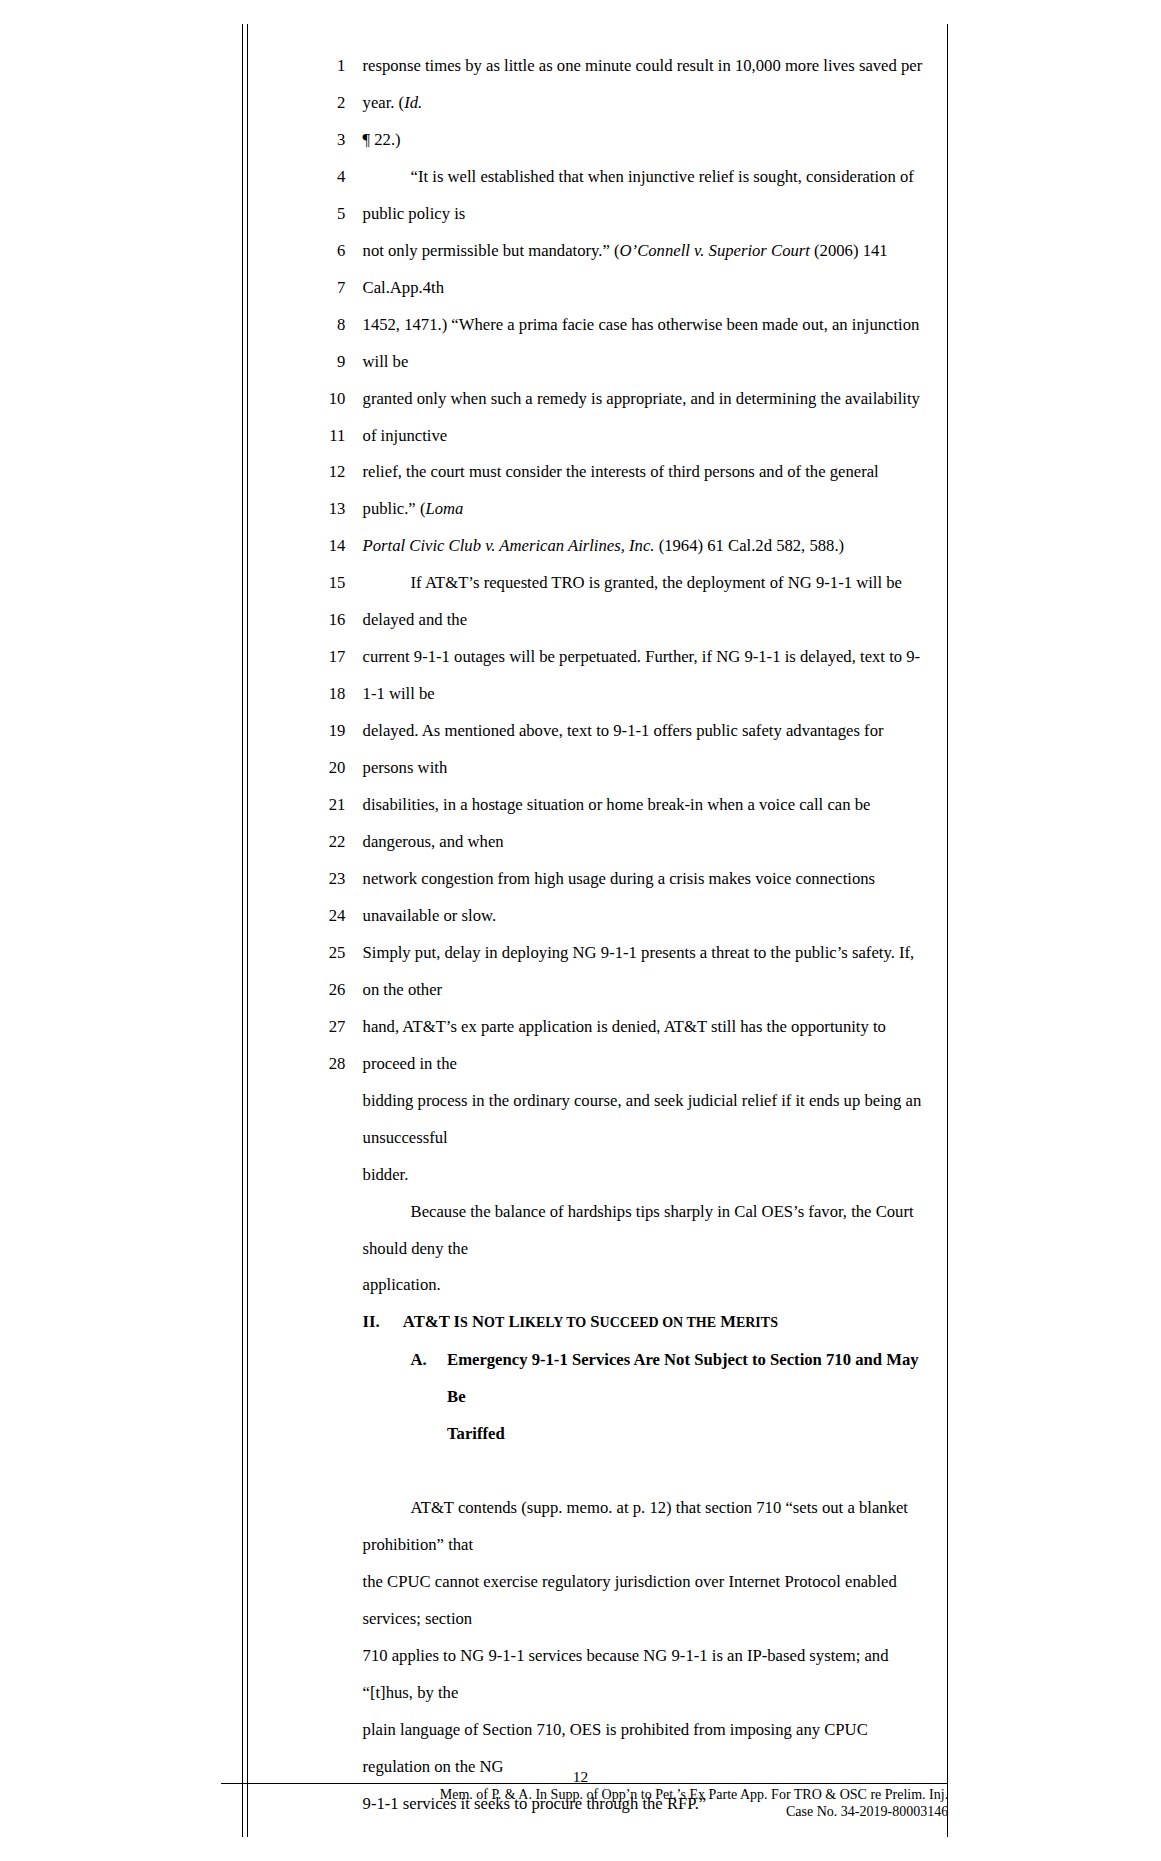1
2
3
4
5
6
7
8
9
10
11
12
13
14
15
16
17
18
19
20
21
22
23
24
25
26
27
28
response times by as little as one minute could result in 10,000 more lives saved per year. (Id.
¶ 22.)
“It is well established that when injunctive relief is sought, consideration of public policy is
not only permissible but mandatory.” (O’Connell v. Superior Court (2006) 141 Cal.App.4th
1452, 1471.) “Where a prima facie case has otherwise been made out, an injunction will be
granted only when such a remedy is appropriate, and in determining the availability of injunctive
relief, the court must consider the interests of third persons and of the general public.” (Loma
Portal Civic Club v. American Airlines, Inc. (1964) 61 Cal.2d 582, 588.)
If AT&T’s requested TRO is granted, the deployment of NG 9-1-1 will be delayed and the
current 9-1-1 outages will be perpetuated. Further, if NG 9-1-1 is delayed, text to 9-1-1 will be
delayed. As mentioned above, text to 9-1-1 offers public safety advantages for persons with
disabilities, in a hostage situation or home break-in when a voice call can be dangerous, and when
network congestion from high usage during a crisis makes voice connections unavailable or slow.
Simply put, delay in deploying NG 9-1-1 presents a threat to the public’s safety. If, on the other
hand, AT&T’s ex parte application is denied, AT&T still has the opportunity to proceed in the
bidding process in the ordinary course, and seek judicial relief if it ends up being an unsuccessful
bidder.
Because the balance of hardships tips sharply in Cal OES’s favor, the Court should deny the
application.
II.
AT&T IS NOT LIKELY TO SUCCEED ON THE MERITS
A.
Emergency 9-1-1 Services Are Not Subject to Section 710 and May Be
Tariffed
AT&T contends (supp. memo. at p. 12) that section 710 “sets out a blanket prohibition” that
the CPUC cannot exercise regulatory jurisdiction over Internet Protocol enabled services; section
710 applies to NG 9-1-1 services because NG 9-1-1 is an IP-based system; and “[t]hus, by the
plain language of Section 710, OES is prohibited from imposing any CPUC regulation on the NG
9-1-1 services it seeks to procure through the RFP.”
12
Mem. of P. & A. In Supp. of Opp’n to Pet.’s Ex Parte App. For TRO & OSC re Prelim. Inj.
Case No. 34-2019-80003146